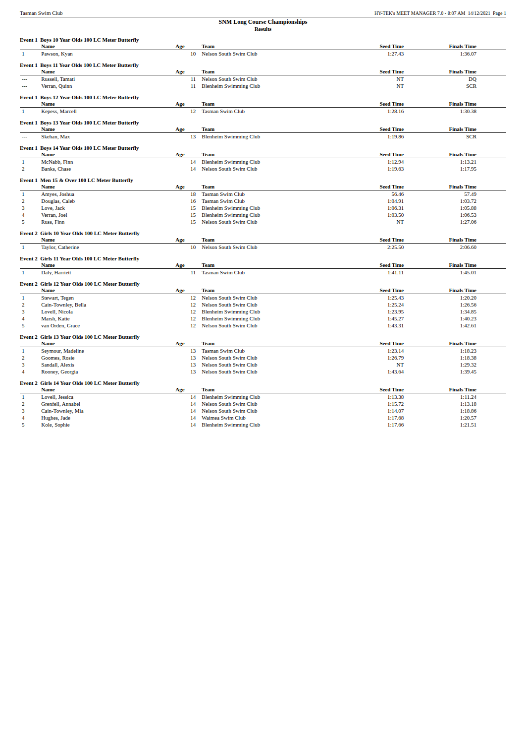Tasman Swim Club
HY-TEK's MEET MANAGER 7.0 - 8:07 AM 14/12/2021 Page 1
SNM Long Course Championships
Results
Event 1 Boys 10 Year Olds 100 LC Meter Butterfly
| | Name | Age | Team | Seed Time | Finals Time |
| --- | --- | --- | --- | --- | --- |
| 1 | Pawson, Kyan | 10 | Nelson South Swim Club | 1:27.43 | 1:36.07 |
Event 1 Boys 11 Year Olds 100 LC Meter Butterfly
| | Name | Age | Team | Seed Time | Finals Time |
| --- | --- | --- | --- | --- | --- |
| --- | Russell, Tamati | 11 | Nelson South Swim Club | NT | DQ |
| --- | Verran, Quinn | 11 | Blenheim Swimming Club | NT | SCR |
Event 1 Boys 12 Year Olds 100 LC Meter Butterfly
| | Name | Age | Team | Seed Time | Finals Time |
| --- | --- | --- | --- | --- | --- |
| 1 | Kepess, Marcell | 12 | Tasman Swim Club | 1:28.16 | 1:30.38 |
Event 1 Boys 13 Year Olds 100 LC Meter Butterfly
| | Name | Age | Team | Seed Time | Finals Time |
| --- | --- | --- | --- | --- | --- |
| --- | Skehan, Max | 13 | Blenheim Swimming Club | 1:19.86 | SCR |
Event 1 Boys 14 Year Olds 100 LC Meter Butterfly
| | Name | Age | Team | Seed Time | Finals Time |
| --- | --- | --- | --- | --- | --- |
| 1 | McNabb, Finn | 14 | Blenheim Swimming Club | 1:12.94 | 1:13.21 |
| 2 | Banks, Chase | 14 | Nelson South Swim Club | 1:19.63 | 1:17.95 |
Event 1 Men 15 & Over 100 LC Meter Butterfly
| | Name | Age | Team | Seed Time | Finals Time |
| --- | --- | --- | --- | --- | --- |
| 1 | Amyes, Joshua | 18 | Tasman Swim Club | 56.46 | 57.49 |
| 2 | Douglas, Caleb | 16 | Tasman Swim Club | 1:04.91 | 1:03.72 |
| 3 | Love, Jack | 15 | Blenheim Swimming Club | 1:06.31 | 1:05.88 |
| 4 | Verran, Joel | 15 | Blenheim Swimming Club | 1:03.50 | 1:06.53 |
| 5 | Russ, Finn | 15 | Nelson South Swim Club | NT | 1:27.06 |
Event 2 Girls 10 Year Olds 100 LC Meter Butterfly
| | Name | Age | Team | Seed Time | Finals Time |
| --- | --- | --- | --- | --- | --- |
| 1 | Taylor, Catherine | 10 | Nelson South Swim Club | 2:25.50 | 2:06.60 |
Event 2 Girls 11 Year Olds 100 LC Meter Butterfly
| | Name | Age | Team | Seed Time | Finals Time |
| --- | --- | --- | --- | --- | --- |
| 1 | Daly, Harriett | 11 | Tasman Swim Club | 1:41.11 | 1:45.01 |
Event 2 Girls 12 Year Olds 100 LC Meter Butterfly
| | Name | Age | Team | Seed Time | Finals Time |
| --- | --- | --- | --- | --- | --- |
| 1 | Stewart, Tegen | 12 | Nelson South Swim Club | 1:25.43 | 1:20.20 |
| 2 | Cain-Townley, Bella | 12 | Nelson South Swim Club | 1:25.24 | 1:26.56 |
| 3 | Lovell, Nicola | 12 | Blenheim Swimming Club | 1:23.95 | 1:34.85 |
| 4 | Marsh, Katie | 12 | Blenheim Swimming Club | 1:45.27 | 1:40.23 |
| 5 | van Orden, Grace | 12 | Nelson South Swim Club | 1:43.31 | 1:42.61 |
Event 2 Girls 13 Year Olds 100 LC Meter Butterfly
| | Name | Age | Team | Seed Time | Finals Time |
| --- | --- | --- | --- | --- | --- |
| 1 | Seymour, Madeline | 13 | Tasman Swim Club | 1:23.14 | 1:18.23 |
| 2 | Goomes, Rosie | 13 | Nelson South Swim Club | 1:26.79 | 1:18.38 |
| 3 | Sandall, Alexis | 13 | Nelson South Swim Club | NT | 1:29.32 |
| 4 | Rooney, Georgia | 13 | Nelson South Swim Club | 1:43.64 | 1:39.45 |
Event 2 Girls 14 Year Olds 100 LC Meter Butterfly
| | Name | Age | Team | Seed Time | Finals Time |
| --- | --- | --- | --- | --- | --- |
| 1 | Lovell, Jessica | 14 | Blenheim Swimming Club | 1:13.38 | 1:11.24 |
| 2 | Grenfell, Annabel | 14 | Nelson South Swim Club | 1:15.72 | 1:13.18 |
| 3 | Cain-Townley, Mia | 14 | Nelson South Swim Club | 1:14.07 | 1:18.86 |
| 4 | Hughes, Jade | 14 | Waimea Swim Club | 1:17.68 | 1:20.57 |
| 5 | Kole, Sophie | 14 | Blenheim Swimming Club | 1:17.66 | 1:21.51 |